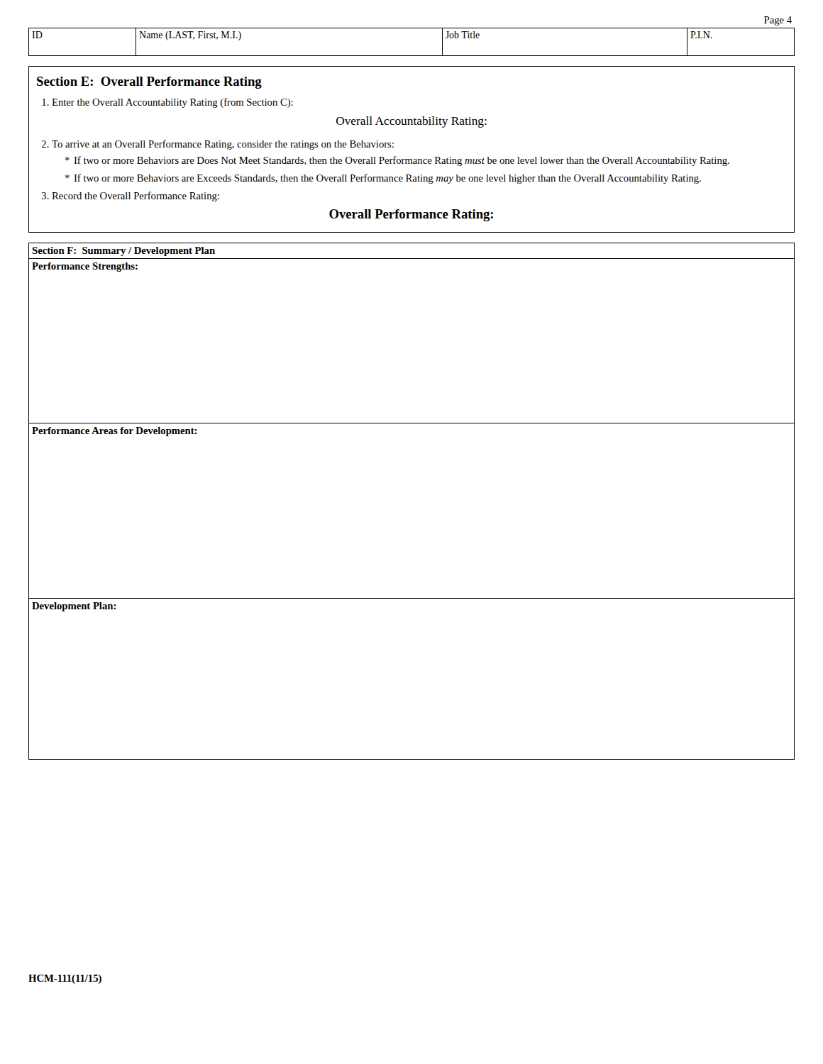Page 4
| ID | Name (LAST, First, M.I.) | Job Title | P.I.N. |
Section E: Overall Performance Rating
Enter the Overall Accountability Rating (from Section C):
Overall Accountability Rating:
To arrive at an Overall Performance Rating, consider the ratings on the Behaviors:
* If two or more Behaviors are Does Not Meet Standards, then the Overall Performance Rating must be one level lower than the Overall Accountability Rating.
* If two or more Behaviors are Exceeds Standards, then the Overall Performance Rating may be one level higher than the Overall Accountability Rating.
Record the Overall Performance Rating:
Overall Performance Rating:
Section F: Summary / Development Plan
Performance Strengths:
Performance Areas for Development:
Development Plan:
HCM-111(11/15)